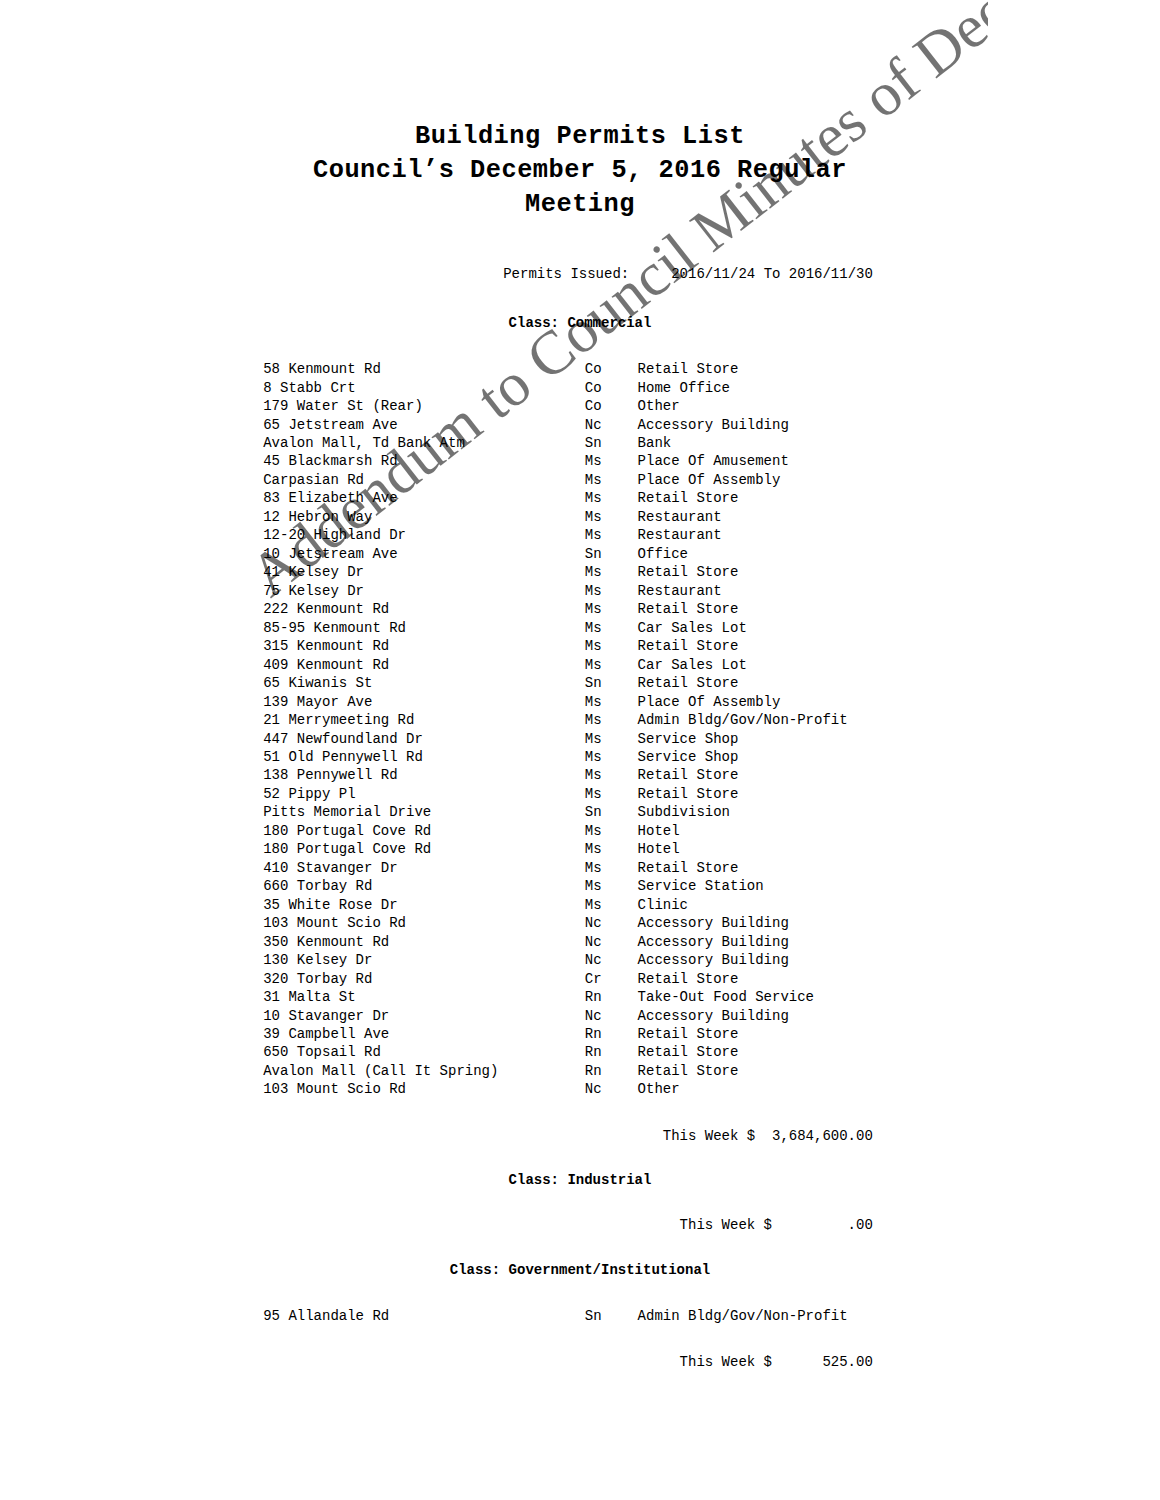Building Permits List
Council’s December 5, 2016 Regular Meeting
Permits Issued: 2016/11/24 To 2016/11/30
Class: Commercial
| 58 Kenmount Rd | Co | Retail Store |
| 8 Stabb Crt | Co | Home Office |
| 179 Water St (Rear) | Co | Other |
| 65 Jetstream Ave | Nc | Accessory Building |
| Avalon Mall, Td Bank Atm | Sn | Bank |
| 45 Blackmarsh Rd | Ms | Place Of Amusement |
| Carpasian Rd | Ms | Place Of Assembly |
| 83 Elizabeth Ave | Ms | Retail Store |
| 12 Hebron Way | Ms | Restaurant |
| 12-20 Highland Dr | Ms | Restaurant |
| 10 Jetstream Ave | Sn | Office |
| 41 Kelsey Dr | Ms | Retail Store |
| 75 Kelsey Dr | Ms | Restaurant |
| 222 Kenmount Rd | Ms | Retail Store |
| 85-95 Kenmount Rd | Ms | Car Sales Lot |
| 315 Kenmount Rd | Ms | Retail Store |
| 409 Kenmount Rd | Ms | Car Sales Lot |
| 65 Kiwanis St | Sn | Retail Store |
| 139 Mayor Ave | Ms | Place Of Assembly |
| 21 Merrymeeting Rd | Ms | Admin Bldg/Gov/Non-Profit |
| 447 Newfoundland Dr | Ms | Service Shop |
| 51 Old Pennywell Rd | Ms | Service Shop |
| 138 Pennywell Rd | Ms | Retail Store |
| 52 Pippy Pl | Ms | Retail Store |
| Pitts Memorial Drive | Sn | Subdivision |
| 180 Portugal Cove Rd | Ms | Hotel |
| 180 Portugal Cove Rd | Ms | Hotel |
| 410 Stavanger Dr | Ms | Retail Store |
| 660 Torbay Rd | Ms | Service Station |
| 35 White Rose Dr | Ms | Clinic |
| 103 Mount Scio Rd | Nc | Accessory Building |
| 350 Kenmount Rd | Nc | Accessory Building |
| 130 Kelsey Dr | Nc | Accessory Building |
| 320 Torbay Rd | Cr | Retail Store |
| 31 Malta St | Rn | Take-Out Food Service |
| 10 Stavanger Dr | Nc | Accessory Building |
| 39 Campbell Ave | Rn | Retail Store |
| 650 Topsail Rd | Rn | Retail Store |
| Avalon Mall (Call It Spring) | Rn | Retail Store |
| 103 Mount Scio Rd | Nc | Other |
This Week $ 3,684,600.00
Class: Industrial
This Week $ .00
Class: Government/Institutional
| 95 Allandale Rd | Sn | Admin Bldg/Gov/Non-Profit |
This Week $ 525.00
Addendum to Council Minutes of December 5, 2016